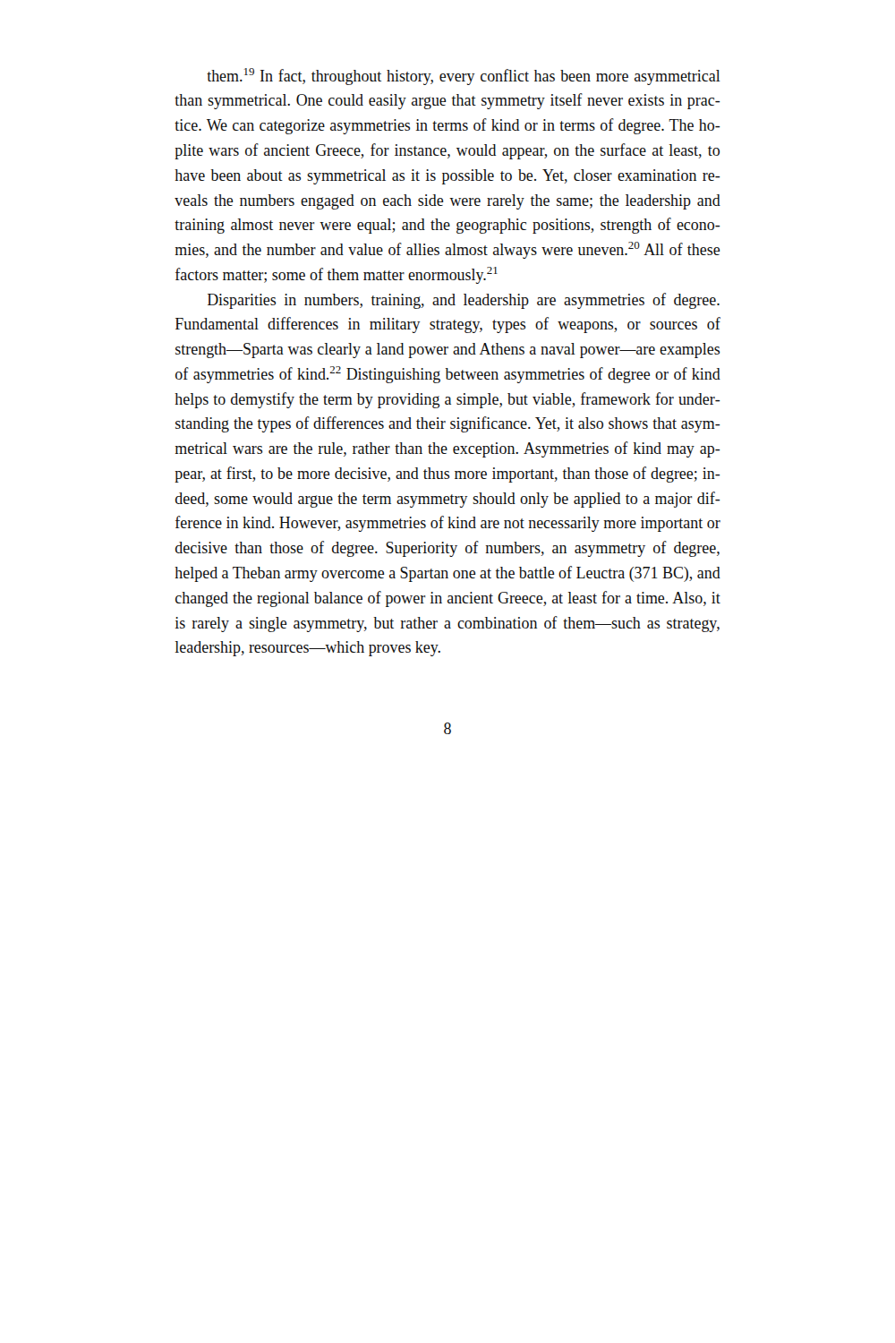them.19 In fact, throughout history, every conflict has been more asymmetrical than symmetrical. One could easily argue that symmetry itself never exists in practice. We can categorize asymmetries in terms of kind or in terms of degree. The hoplite wars of ancient Greece, for instance, would appear, on the surface at least, to have been about as symmetrical as it is possible to be. Yet, closer examination reveals the numbers engaged on each side were rarely the same; the leadership and training almost never were equal; and the geographic positions, strength of economies, and the number and value of allies almost always were uneven.20 All of these factors matter; some of them matter enormously.21
Disparities in numbers, training, and leadership are asymmetries of degree. Fundamental differences in military strategy, types of weapons, or sources of strength—Sparta was clearly a land power and Athens a naval power—are examples of asymmetries of kind.22 Distinguishing between asymmetries of degree or of kind helps to demystify the term by providing a simple, but viable, framework for understanding the types of differences and their significance. Yet, it also shows that asymmetrical wars are the rule, rather than the exception. Asymmetries of kind may appear, at first, to be more decisive, and thus more important, than those of degree; indeed, some would argue the term asymmetry should only be applied to a major difference in kind. However, asymmetries of kind are not necessarily more important or decisive than those of degree. Superiority of numbers, an asymmetry of degree, helped a Theban army overcome a Spartan one at the battle of Leuctra (371 BC), and changed the regional balance of power in ancient Greece, at least for a time. Also, it is rarely a single asymmetry, but rather a combination of them—such as strategy, leadership, resources—which proves key.
8